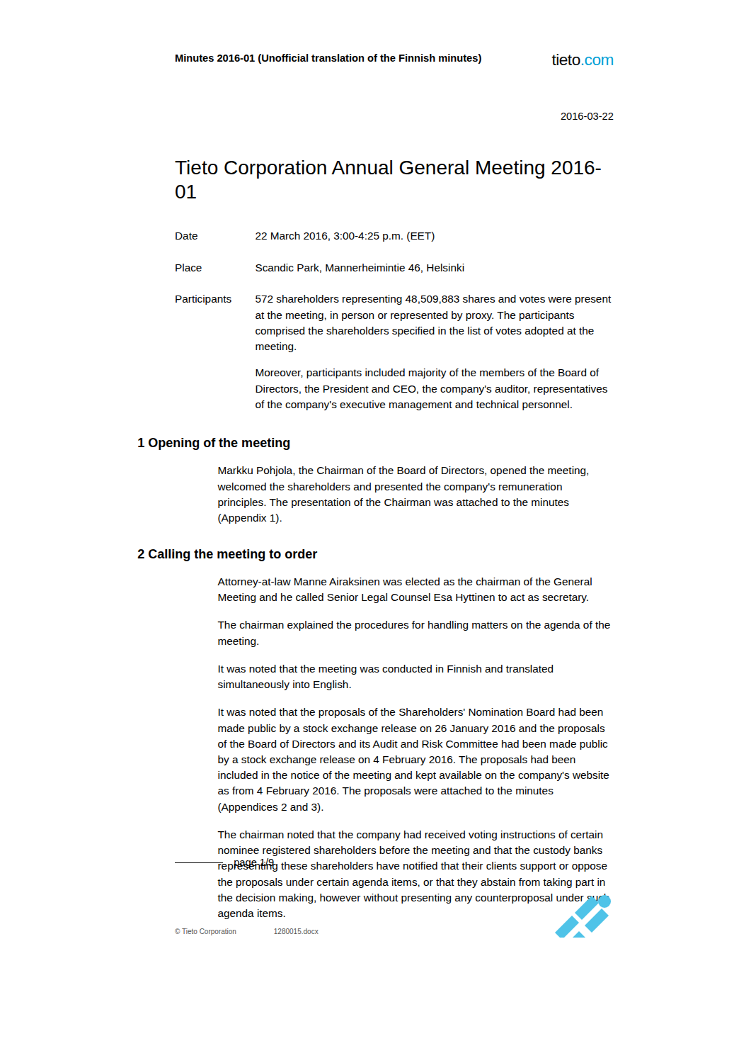Minutes 2016-01 (Unofficial translation of the Finnish minutes)
tieto.com
2016-03-22
Tieto Corporation Annual General Meeting 2016-01
Date
22 March 2016, 3:00-4:25 p.m. (EET)
Place
Scandic Park, Mannerheimintie 46, Helsinki
Participants
572 shareholders representing 48,509,883 shares and votes were present at the meeting, in person or represented by proxy. The participants comprised the shareholders specified in the list of votes adopted at the meeting.
Moreover, participants included majority of the members of the Board of Directors, the President and CEO, the company's auditor, representatives of the company's executive management and technical personnel.
1 Opening of the meeting
Markku Pohjola, the Chairman of the Board of Directors, opened the meeting, welcomed the shareholders and presented the company's remuneration principles. The presentation of the Chairman was attached to the minutes (Appendix 1).
2 Calling the meeting to order
Attorney-at-law Manne Airaksinen was elected as the chairman of the General Meeting and he called Senior Legal Counsel Esa Hyttinen to act as secretary.
The chairman explained the procedures for handling matters on the agenda of the meeting.
It was noted that the meeting was conducted in Finnish and translated simultaneously into English.
It was noted that the proposals of the Shareholders' Nomination Board had been made public by a stock exchange release on 26 January 2016 and the proposals of the Board of Directors and its Audit and Risk Committee had been made public by a stock exchange release on 4 February 2016. The proposals had been included in the notice of the meeting and kept available on the company's website as from 4 February 2016. The proposals were attached to the minutes (Appendices 2 and 3).
The chairman noted that the company had received voting instructions of certain nominee registered shareholders before the meeting and that the custody banks representing these shareholders have notified that their clients support or oppose the proposals under certain agenda items, or that they abstain from taking part in the decision making, however without presenting any counterproposal under such agenda items.
page 1/9
© Tieto Corporation 1280015.docx